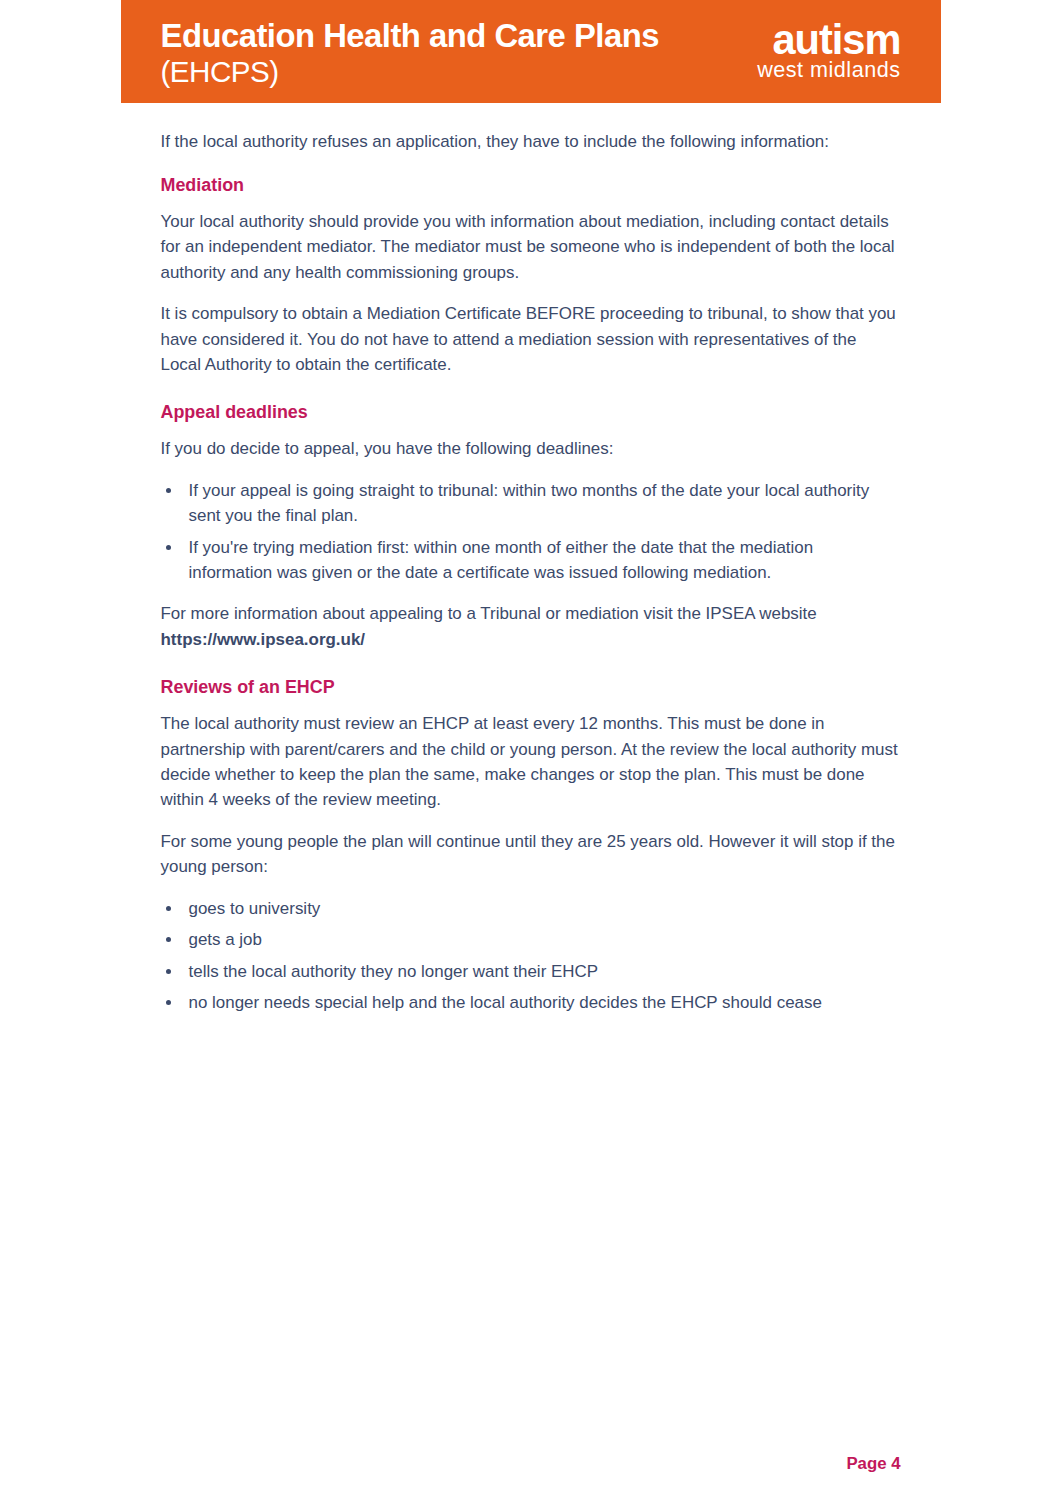Education Health and Care Plans (EHCPS)
autism west midlands
If the local authority refuses an application, they have to include the following information:
Mediation
Your local authority should provide you with information about mediation, including contact details for an independent mediator. The mediator must be someone who is independent of both the local authority and any health commissioning groups.
It is compulsory to obtain a Mediation Certificate BEFORE proceeding to tribunal, to show that you have considered it. You do not have to attend a mediation session with representatives of the Local Authority to obtain the certificate.
Appeal deadlines
If you do decide to appeal, you have the following deadlines:
If your appeal is going straight to tribunal: within two months of the date your local authority sent you the final plan.
If you're trying mediation first: within one month of either the date that the mediation information was given or the date a certificate was issued following mediation.
For more information about appealing to a Tribunal or mediation visit the IPSEA website https://www.ipsea.org.uk/
Reviews of an EHCP
The local authority must review an EHCP at least every 12 months. This must be done in partnership with parent/carers and the child or young person. At the review the local authority must decide whether to keep the plan the same, make changes or stop the plan. This must be done within 4 weeks of the review meeting.
For some young people the plan will continue until they are 25 years old. However it will stop if the young person:
goes to university
gets a job
tells the local authority they no longer want their EHCP
no longer needs special help and the local authority decides the EHCP should cease
Page 4